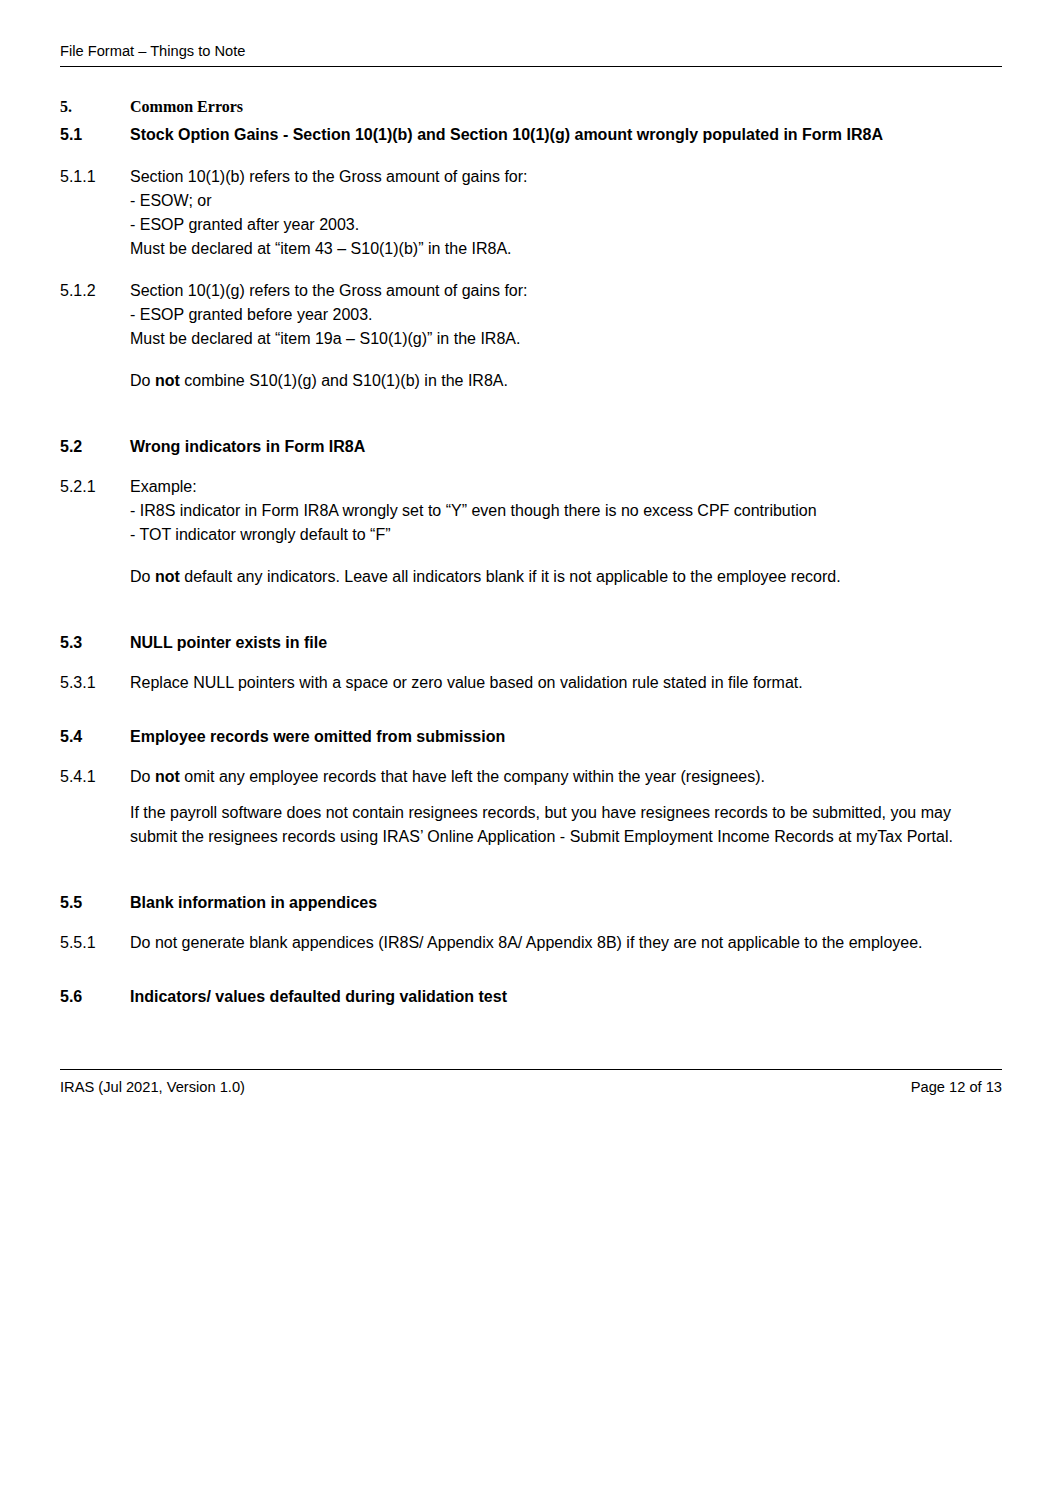File Format – Things to Note
5.
Common Errors
5.1
Stock Option Gains - Section 10(1)(b) and Section 10(1)(g) amount wrongly populated in Form IR8A
5.1.1
Section 10(1)(b) refers to the Gross amount of gains for:
- ESOW; or
- ESOP granted after year 2003.
Must be declared at “item 43 – S10(1)(b)” in the IR8A.
5.1.2
Section 10(1)(g) refers to the Gross amount of gains for:
- ESOP granted before year 2003.
Must be declared at “item 19a – S10(1)(g)” in the IR8A.
Do not combine S10(1)(g) and S10(1)(b) in the IR8A.
5.2
Wrong indicators in Form IR8A
5.2.1
Example:
- IR8S indicator in Form IR8A wrongly set to “Y” even though there is no excess CPF contribution
- TOT indicator wrongly default to “F”
Do not default any indicators. Leave all indicators blank if it is not applicable to the employee record.
5.3
NULL pointer exists in file
5.3.1
Replace NULL pointers with a space or zero value based on validation rule stated in file format.
5.4
Employee records were omitted from submission
5.4.1
Do not omit any employee records that have left the company within the year (resignees).
If the payroll software does not contain resignees records, but you have resignees records to be submitted, you may submit the resignees records using IRAS’ Online Application - Submit Employment Income Records at myTax Portal.
5.5
Blank information in appendices
5.5.1
Do not generate blank appendices (IR8S/ Appendix 8A/ Appendix 8B) if they are not applicable to the employee.
5.6
Indicators/ values defaulted during validation test
IRAS (Jul 2021, Version 1.0)
Page 12 of 13